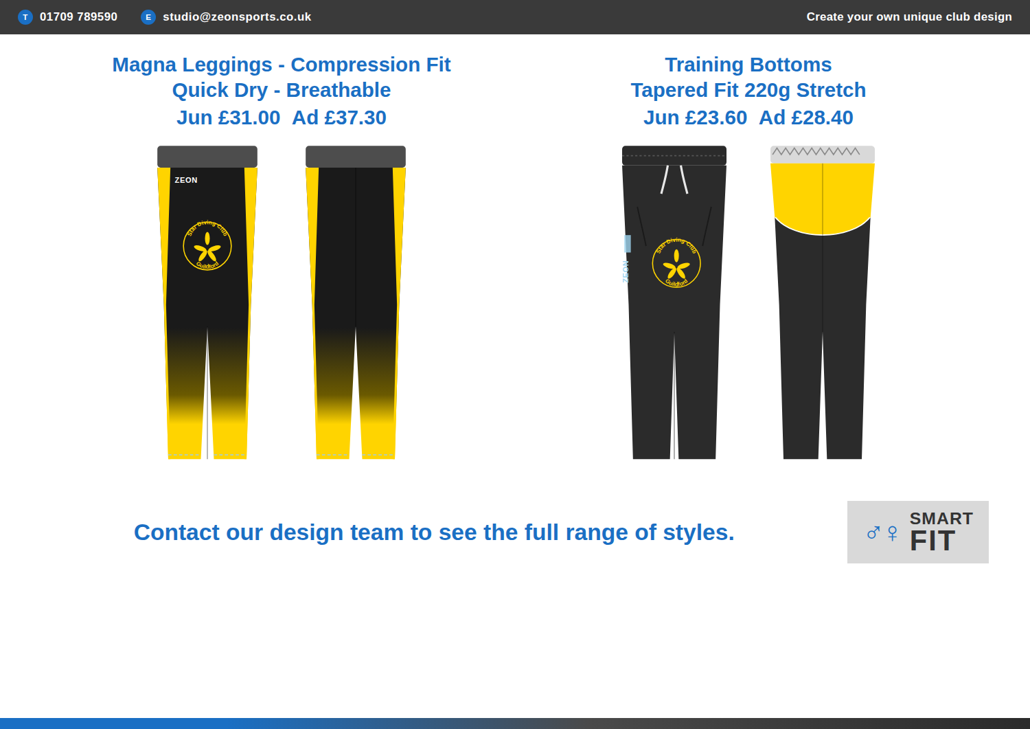T 01709 789590
Estudio@zeonsports.co.uk
Create your own unique club design
Magna Leggings - Compression Fit Quick Dry - Breathable
Jun £31.00 Ad £37.30
ZEON Star Diving Club Guildford
Training Bottoms Tapered Fit 220g Stretch
Jun £23.60 Ad £28.40
ZEON Star Diving Club Guildford
Contact our design team to see the full range of styles.
♂♀ SMART FIT